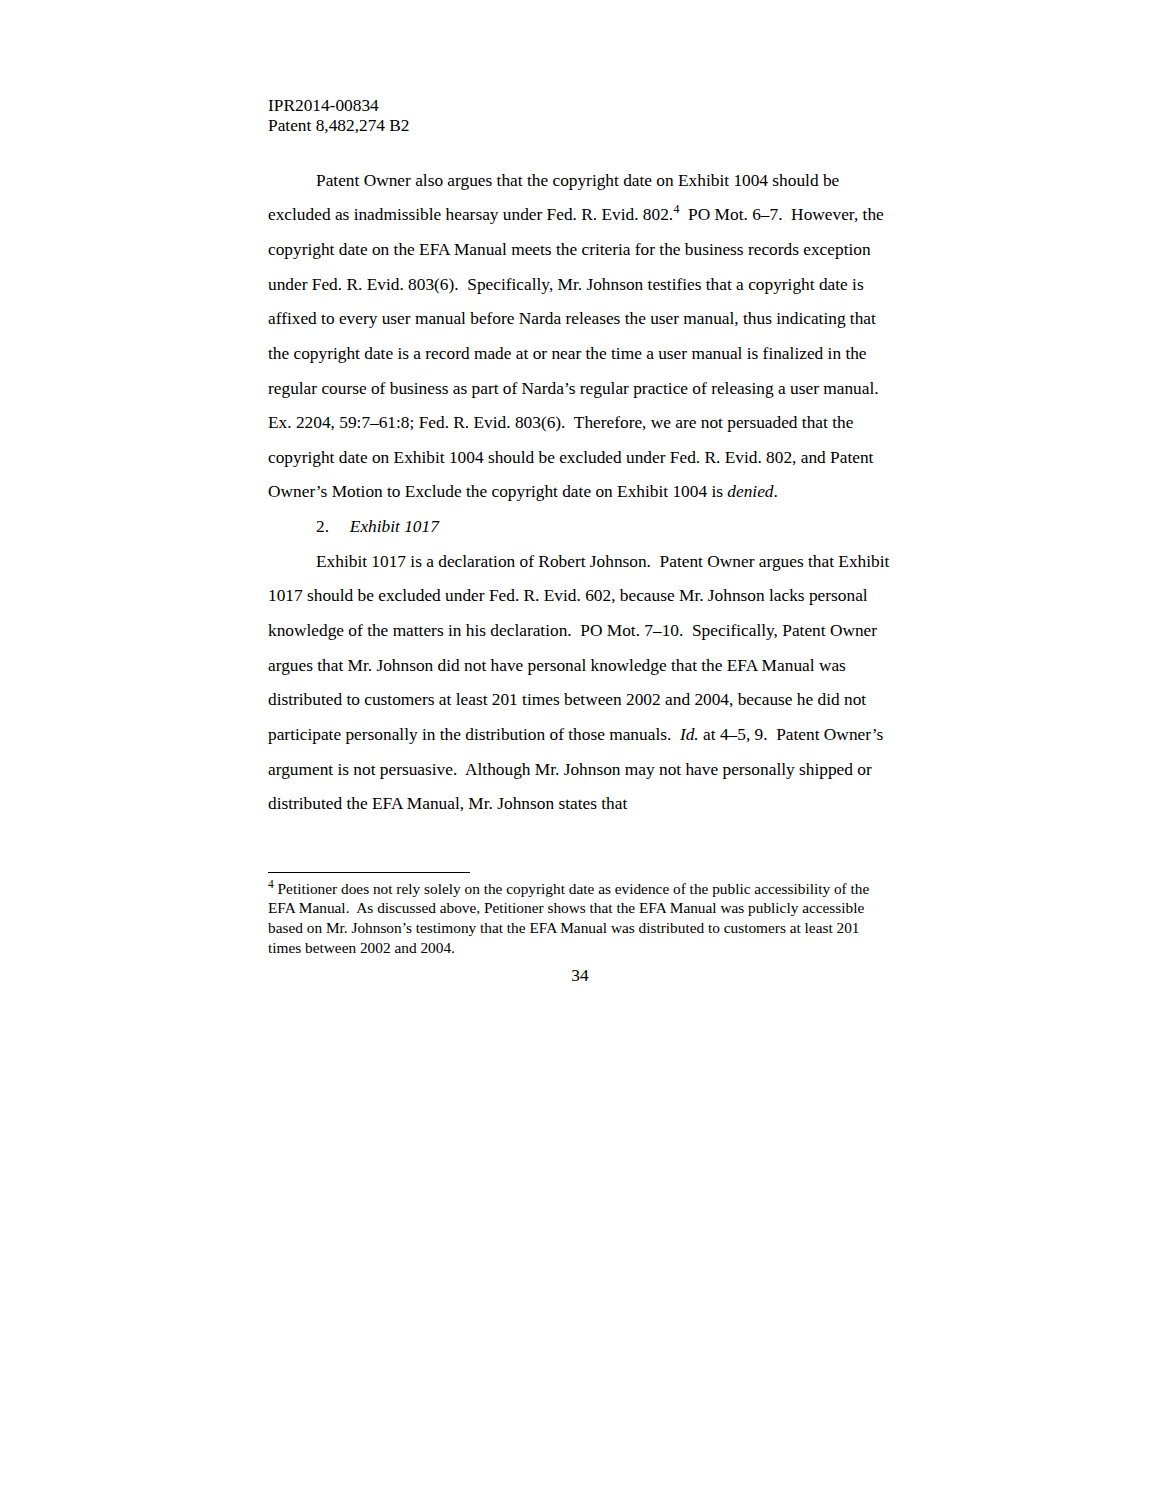IPR2014-00834
Patent 8,482,274 B2
Patent Owner also argues that the copyright date on Exhibit 1004 should be excluded as inadmissible hearsay under Fed. R. Evid. 802.4 PO Mot. 6–7. However, the copyright date on the EFA Manual meets the criteria for the business records exception under Fed. R. Evid. 803(6). Specifically, Mr. Johnson testifies that a copyright date is affixed to every user manual before Narda releases the user manual, thus indicating that the copyright date is a record made at or near the time a user manual is finalized in the regular course of business as part of Narda’s regular practice of releasing a user manual. Ex. 2204, 59:7–61:8; Fed. R. Evid. 803(6). Therefore, we are not persuaded that the copyright date on Exhibit 1004 should be excluded under Fed. R. Evid. 802, and Patent Owner’s Motion to Exclude the copyright date on Exhibit 1004 is denied.
2. Exhibit 1017
Exhibit 1017 is a declaration of Robert Johnson. Patent Owner argues that Exhibit 1017 should be excluded under Fed. R. Evid. 602, because Mr. Johnson lacks personal knowledge of the matters in his declaration. PO Mot. 7–10. Specifically, Patent Owner argues that Mr. Johnson did not have personal knowledge that the EFA Manual was distributed to customers at least 201 times between 2002 and 2004, because he did not participate personally in the distribution of those manuals. Id. at 4–5, 9. Patent Owner’s argument is not persuasive. Although Mr. Johnson may not have personally shipped or distributed the EFA Manual, Mr. Johnson states that
4 Petitioner does not rely solely on the copyright date as evidence of the public accessibility of the EFA Manual. As discussed above, Petitioner shows that the EFA Manual was publicly accessible based on Mr. Johnson’s testimony that the EFA Manual was distributed to customers at least 201 times between 2002 and 2004.
34